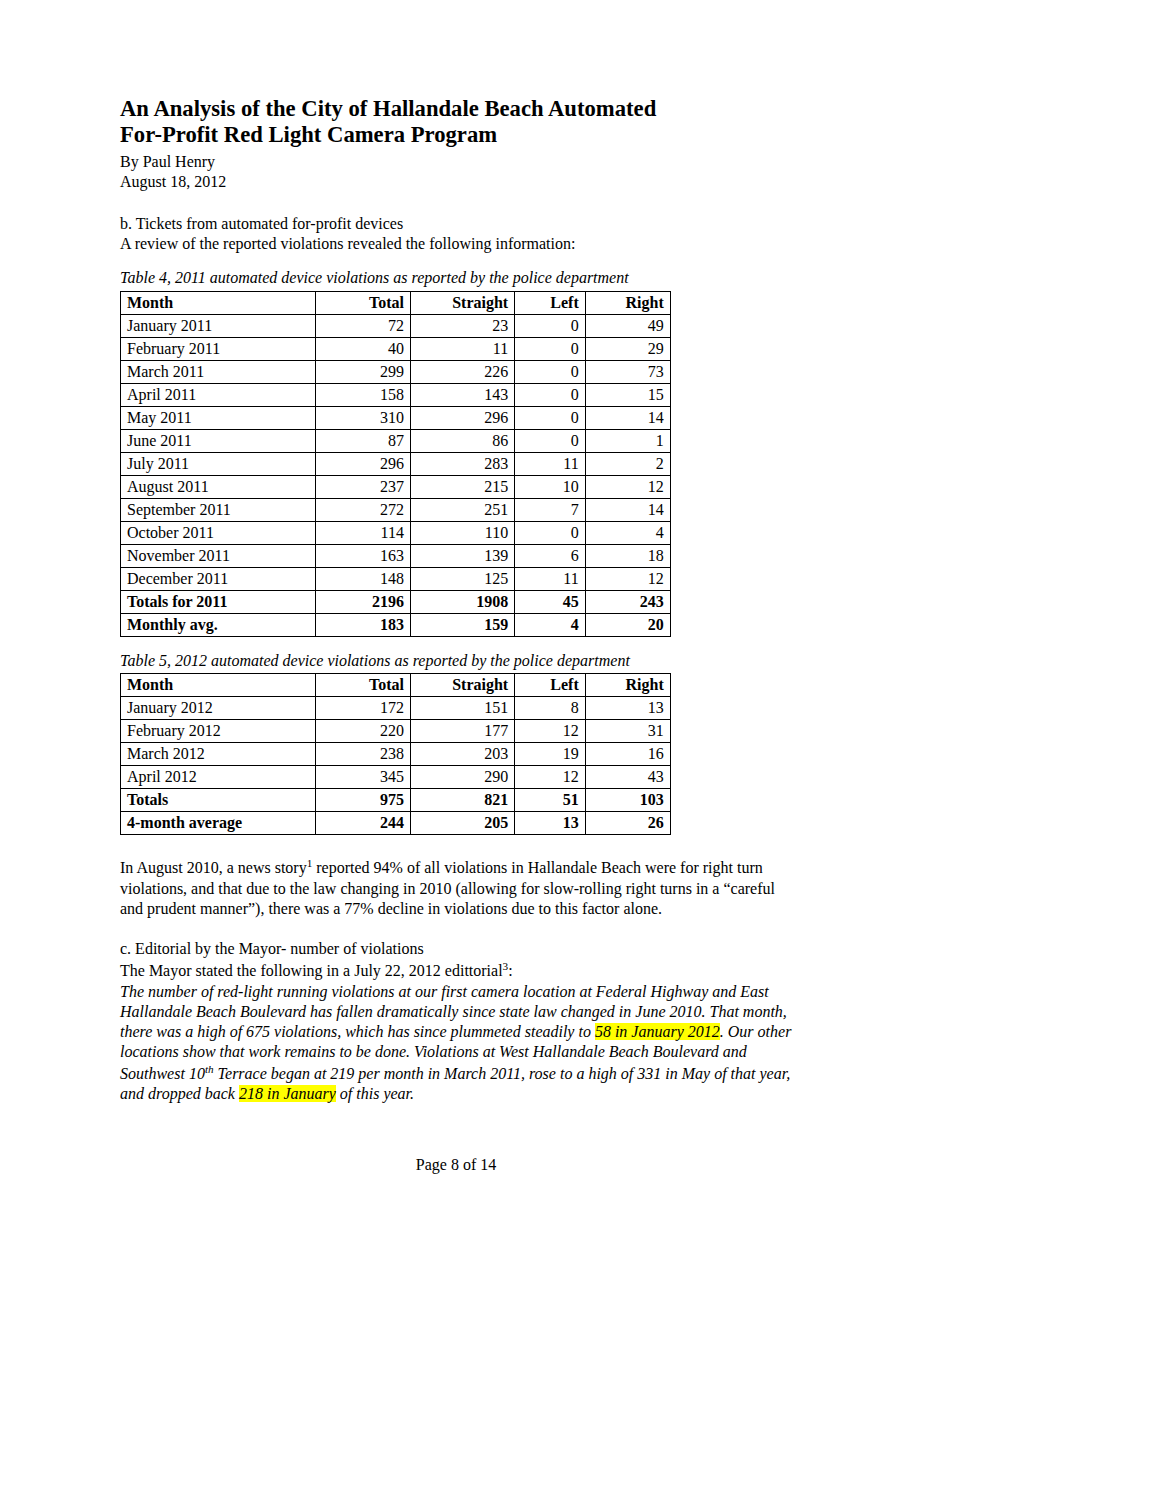An Analysis of the City of Hallandale Beach Automated
For-Profit Red Light Camera Program
By Paul Henry
August 18, 2012
b. Tickets from automated for-profit devices
A review of the reported violations revealed the following information:
Table 4, 2011 automated device violations as reported by the police department
| Month | Total | Straight | Left | Right |
| --- | --- | --- | --- | --- |
| January 2011 | 72 | 23 | 0 | 49 |
| February 2011 | 40 | 11 | 0 | 29 |
| March 2011 | 299 | 226 | 0 | 73 |
| April 2011 | 158 | 143 | 0 | 15 |
| May 2011 | 310 | 296 | 0 | 14 |
| June 2011 | 87 | 86 | 0 | 1 |
| July 2011 | 296 | 283 | 11 | 2 |
| August 2011 | 237 | 215 | 10 | 12 |
| September 2011 | 272 | 251 | 7 | 14 |
| October 2011 | 114 | 110 | 0 | 4 |
| November 2011 | 163 | 139 | 6 | 18 |
| December 2011 | 148 | 125 | 11 | 12 |
| Totals for 2011 | 2196 | 1908 | 45 | 243 |
| Monthly avg. | 183 | 159 | 4 | 20 |
Table 5, 2012 automated device violations as reported by the police department
| Month | Total | Straight | Left | Right |
| --- | --- | --- | --- | --- |
| January 2012 | 172 | 151 | 8 | 13 |
| February 2012 | 220 | 177 | 12 | 31 |
| March 2012 | 238 | 203 | 19 | 16 |
| April 2012 | 345 | 290 | 12 | 43 |
| Totals | 975 | 821 | 51 | 103 |
| 4-month average | 244 | 205 | 13 | 26 |
In August 2010, a news story1 reported 94% of all violations in Hallandale Beach were for right turn violations, and that due to the law changing in 2010 (allowing for slow-rolling right turns in a “careful and prudent manner”), there was a 77% decline in violations due to this factor alone.
c. Editorial by the Mayor- number of violations
The Mayor stated the following in a July 22, 2012 edittorial3:
The number of red-light running violations at our first camera location at Federal Highway and East Hallandale Beach Boulevard has fallen dramatically since state law changed in June 2010. That month, there was a high of 675 violations, which has since plummeted steadily to 58 in January 2012. Our other locations show that work remains to be done. Violations at West Hallandale Beach Boulevard and Southwest 10th Terrace began at 219 per month in March 2011, rose to a high of 331 in May of that year, and dropped back 218 in January of this year.
Page 8 of 14